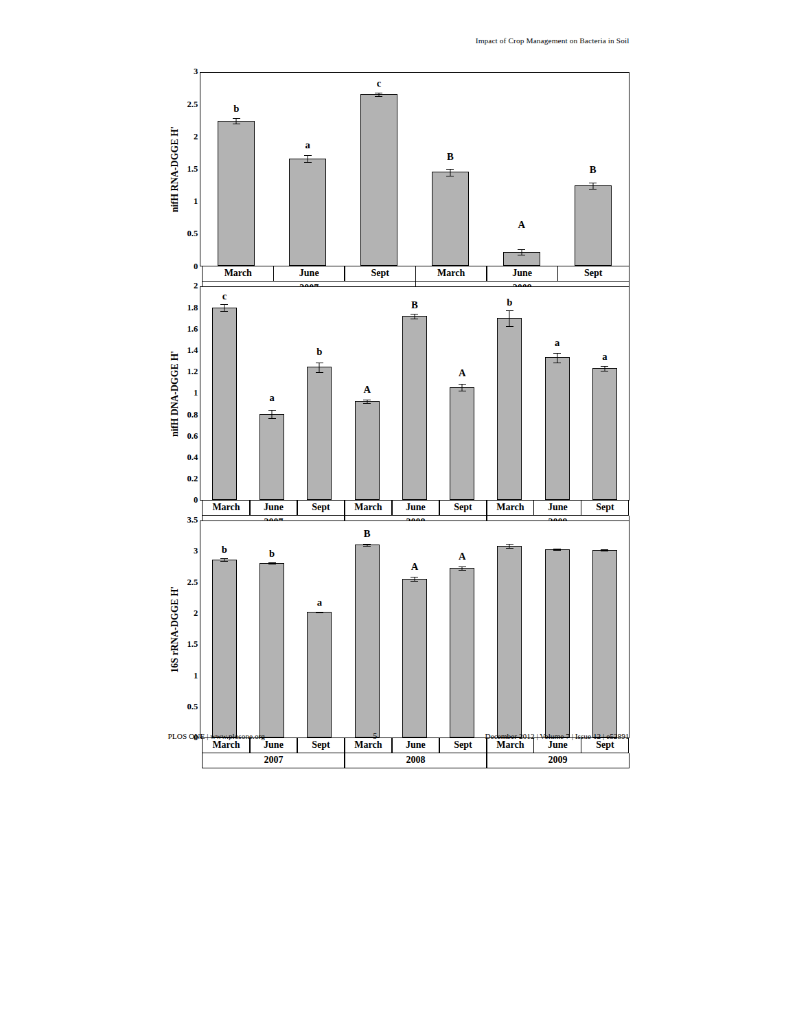Impact of Crop Management on Bacteria in Soil
nifH RNA-DGGE H'
0 0.5 1 1.5 2 2.5 3
b
a
c
B
A
B
March
June
Sept
March
June
Sept
2007
2009
nifH DNA-DGGE H'
0 0.2 0.4 0.6 0.8 1 1.2 1.4 1.6 1.8 2
c
a
b
A
B
A
b
a
a
March
June
Sept
March
June
Sept
March
June
Sept
2007
2008
2009
16S rRNA-DGGE H'
0 0.5 1 1.5 2 2.5 3 3.5
b
b
a
B
A
A
March
June
Sept
March
June
Sept
March
June
Sept
2007
2008
2009
PLOS ONE | www.plosone.org
5
December 2012 | Volume 7 | Issue 12 | e52891